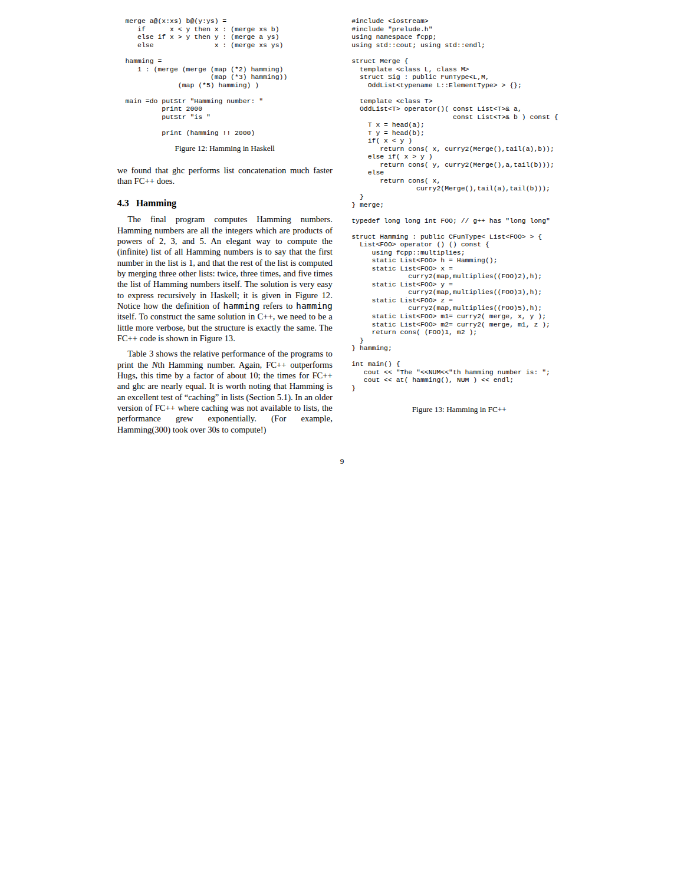merge a@(x:xs) b@(y:ys) =
   if      x < y then x : (merge xs b)
   else if x > y then y : (merge a ys)
   else               x : (merge xs ys)

hamming =
   1 : (merge (merge (map (*2) hamming)
                     (map (*3) hamming))
             (map (*5) hamming) )

main =do putStr "Hamming number: "
         print 2000
         putStr "is "

         print (hamming !! 2000)
Figure 12: Hamming in Haskell
we found that ghc performs list concatenation much faster than FC++ does.
4.3 Hamming
The final program computes Hamming numbers. Hamming numbers are all the integers which are products of powers of 2, 3, and 5. An elegant way to compute the (infinite) list of all Hamming numbers is to say that the first number in the list is 1, and that the rest of the list is computed by merging three other lists: twice, three times, and five times the list of Hamming numbers itself. The solution is very easy to express recursively in Haskell; it is given in Figure 12. Notice how the definition of hamming refers to hamming itself. To construct the same solution in C++, we need to be a little more verbose, but the structure is exactly the same. The FC++ code is shown in Figure 13.
Table 3 shows the relative performance of the programs to print the Nth Hamming number. Again, FC++ outperforms Hugs, this time by a factor of about 10; the times for FC++ and ghc are nearly equal. It is worth noting that Hamming is an excellent test of “caching” in lists (Section 5.1). In an older version of FC++ where caching was not available to lists, the performance grew exponentially. (For example, Hamming(300) took over 30s to compute!)
#include <iostream>
#include "prelude.h"
using namespace fcpp;
using std::cout; using std::endl;

struct Merge {
  template <class L, class M>
  struct Sig : public FunType<L,M,
    OddList<typename L::ElementType> > {};

  template <class T>
  OddList<T> operator()( const List<T>& a,
                         const List<T>& b ) const {
    T x = head(a);
    T y = head(b);
    if( x < y )
       return cons( x, curry2(Merge(),tail(a),b));
    else if( x > y )
       return cons( y, curry2(Merge(),a,tail(b)));
    else
       return cons( x,
                curry2(Merge(),tail(a),tail(b)));
  }
} merge;

typedef long long int FOO; // g++ has "long long"

struct Hamming : public CFunType< List<FOO> > {
  List<FOO> operator () () const {
     using fcpp::multiplies;
     static List<FOO> h = Hamming();
     static List<FOO> x =
              curry2(map,multiplies((FOO)2),h);
     static List<FOO> y =
              curry2(map,multiplies((FOO)3),h);
     static List<FOO> z =
              curry2(map,multiplies((FOO)5),h);
     static List<FOO> m1= curry2( merge, x, y );
     static List<FOO> m2= curry2( merge, m1, z );
     return cons( (FOO)1, m2 );
  }
} hamming;

int main() {
   cout << "The "<<NUM<<"th hamming number is: ";
   cout << at( hamming(), NUM ) << endl;
}
Figure 13: Hamming in FC++
9